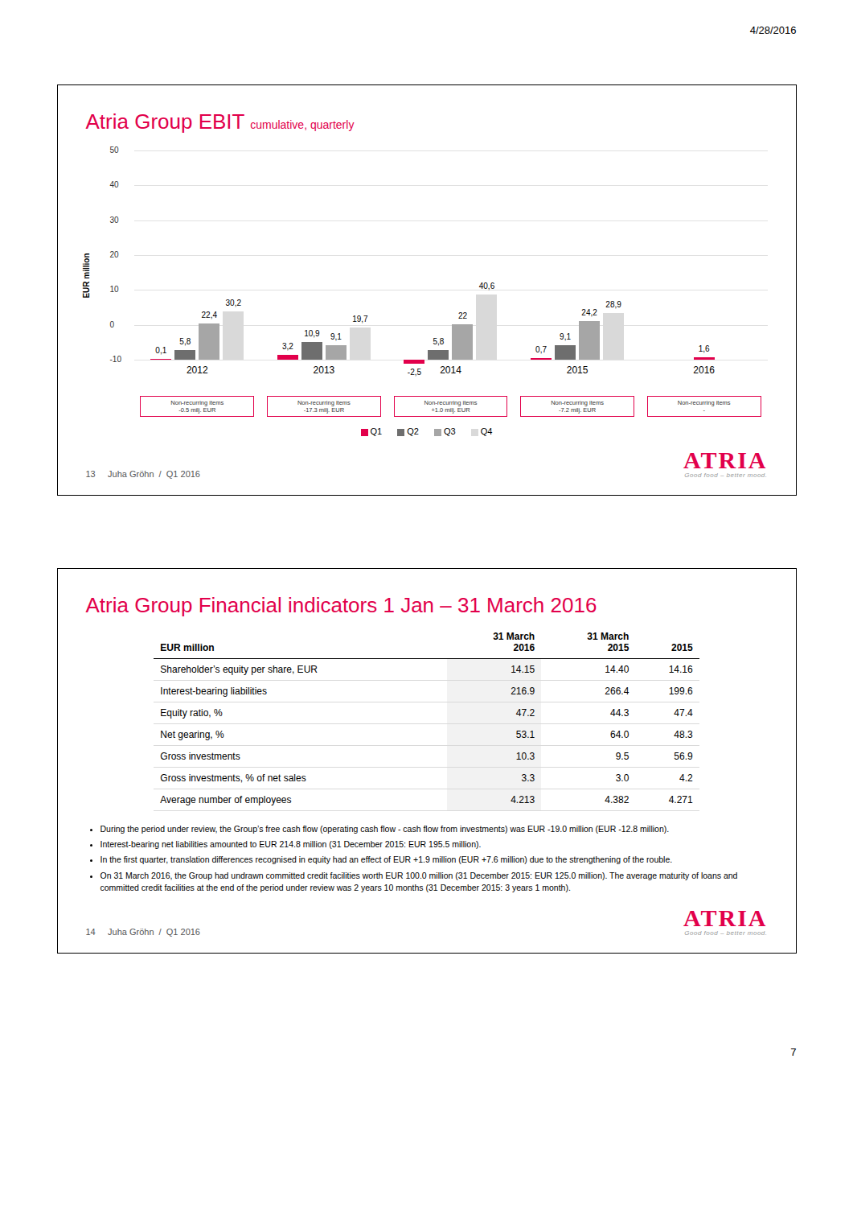4/28/2016
Atria Group EBIT cumulative, quarterly
EUR million
50
40
30
20
10
0
-10
0,1
5,8
22,4
30,2
3,2
10,9
9,1
19,7
-2,5
5,8
22
40,6
0,7
9,1
24,2
28,9
1,6
2012
2013
2014
2015
2016
Non-recurring items
-0.5 milj. EUR
Non-recurring items
-17.3 milj. EUR
Non-recurring items
+1.0 milj. EUR
Non-recurring items
-7.2 milj. EUR
Non-recurring items
-
Q1 Q2 Q3 Q4
13 Juha Gröhn / Q1 2016
ATRIA
Good food – better mood.
Atria Group Financial indicators 1 Jan – 31 March 2016
| EUR million | 31 March 2016 | 31 March 2015 | 2015 |
| --- | --- | --- | --- |
| Shareholder’s equity per share, EUR | 14.15 | 14.40 | 14.16 |
| Interest-bearing liabilities | 216.9 | 266.4 | 199.6 |
| Equity ratio, % | 47.2 | 44.3 | 47.4 |
| Net gearing, % | 53.1 | 64.0 | 48.3 |
| Gross investments | 10.3 | 9.5 | 56.9 |
| Gross investments, % of net sales | 3.3 | 3.0 | 4.2 |
| Average number of employees | 4.213 | 4.382 | 4.271 |
During the period under review, the Group’s free cash flow (operating cash flow - cash flow from investments) was EUR -19.0 million (EUR -12.8 million).
Interest-bearing net liabilities amounted to EUR 214.8 million (31 December 2015: EUR 195.5 million).
In the first quarter, translation differences recognised in equity had an effect of EUR +1.9 million (EUR +7.6 million) due to the strengthening of the rouble.
On 31 March 2016, the Group had undrawn committed credit facilities worth EUR 100.0 million (31 December 2015: EUR 125.0 million). The average maturity of loans and committed credit facilities at the end of the period under review was 2 years 10 months (31 December 2015: 3 years 1 month).
14 Juha Gröhn / Q1 2016
ATRIA
Good food – better mood.
7